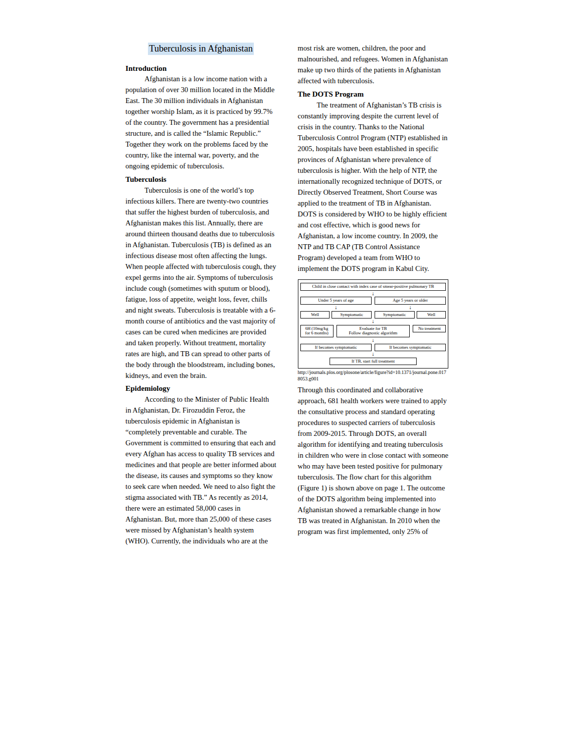Tuberculosis in Afghanistan
Introduction
Afghanistan is a low income nation with a population of over 30 million located in the Middle East. The 30 million individuals in Afghanistan together worship Islam, as it is practiced by 99.7% of the country. The government has a presidential structure, and is called the “Islamic Republic.” Together they work on the problems faced by the country, like the internal war, poverty, and the ongoing epidemic of tuberculosis.
Tuberculosis
Tuberculosis is one of the world’s top infectious killers. There are twenty-two countries that suffer the highest burden of tuberculosis, and Afghanistan makes this list. Annually, there are around thirteen thousand deaths due to tuberculosis in Afghanistan. Tuberculosis (TB) is defined as an infectious disease most often affecting the lungs. When people affected with tuberculosis cough, they expel germs into the air. Symptoms of tuberculosis include cough (sometimes with sputum or blood), fatigue, loss of appetite, weight loss, fever, chills and night sweats. Tuberculosis is treatable with a 6-month course of antibiotics and the vast majority of cases can be cured when medicines are provided and taken properly. Without treatment, mortality rates are high, and TB can spread to other parts of the body through the bloodstream, including bones, kidneys, and even the brain.
Epidemiology
According to the Minister of Public Health in Afghanistan, Dr. Firozuddin Feroz, the tuberculosis epidemic in Afghanistan is “completely preventable and curable. The Government is committed to ensuring that each and every Afghan has access to quality TB services and medicines and that people are better informed about the disease, its causes and symptoms so they know to seek care when needed. We need to also fight the stigma associated with TB.” As recently as 2014, there were an estimated 58,000 cases in Afghanistan. But, more than 25,000 of these cases were missed by Afghanistan’s health system (WHO). Currently, the individuals who are at the most risk are women, children, the poor and malnourished, and refugees. Women in Afghanistan make up two thirds of the patients in Afghanistan affected with tuberculosis.
The DOTS Program
The treatment of Afghanistan’s TB crisis is constantly improving despite the current level of crisis in the country. Thanks to the National Tuberculosis Control Program (NTP) established in 2005, hospitals have been established in specific provinces of Afghanistan where prevalence of tuberculosis is higher. With the help of NTP, the internationally recognized technique of DOTS, or Directly Observed Treatment, Short Course was applied to the treatment of TB in Afghanistan. DOTS is considered by WHO to be highly efficient and cost effective, which is good news for Afghanistan, a low income country. In 2009, the NTP and TB CAP (TB Control Assistance Program) developed a team from WHO to implement the DOTS program in Kabul City.
Child in close contact with index case of smear-positive pulmonary TB
↓
Under 5 years of age
↓
Well
Symptomatic
Age 5 years or older
↓
Symptomatic
Well
↓
6H (10mg/kg
for 6 months)
Evaluate for TB
Follow diagnostic algorithm
No treatment
↓
If becomes symptomatic
If becomes symptomatic
↓
If TB, start full treatment
http://journals.plos.org/plosone/article/figure?id=10.1371/journal.pone.0178053.g001
Through this coordinated and collaborative approach, 681 health workers were trained to apply the consultative process and standard operating procedures to suspected carriers of tuberculosis from 2009-2015. Through DOTS, an overall algorithm for identifying and treating tuberculosis in children who were in close contact with someone who may have been tested positive for pulmonary tuberculosis. The flow chart for this algorithm (Figure 1) is shown above on page 1. The outcome of the DOTS algorithm being implemented into Afghanistan showed a remarkable change in how TB was treated in Afghanistan. In 2010 when the program was first implemented, only 25% of